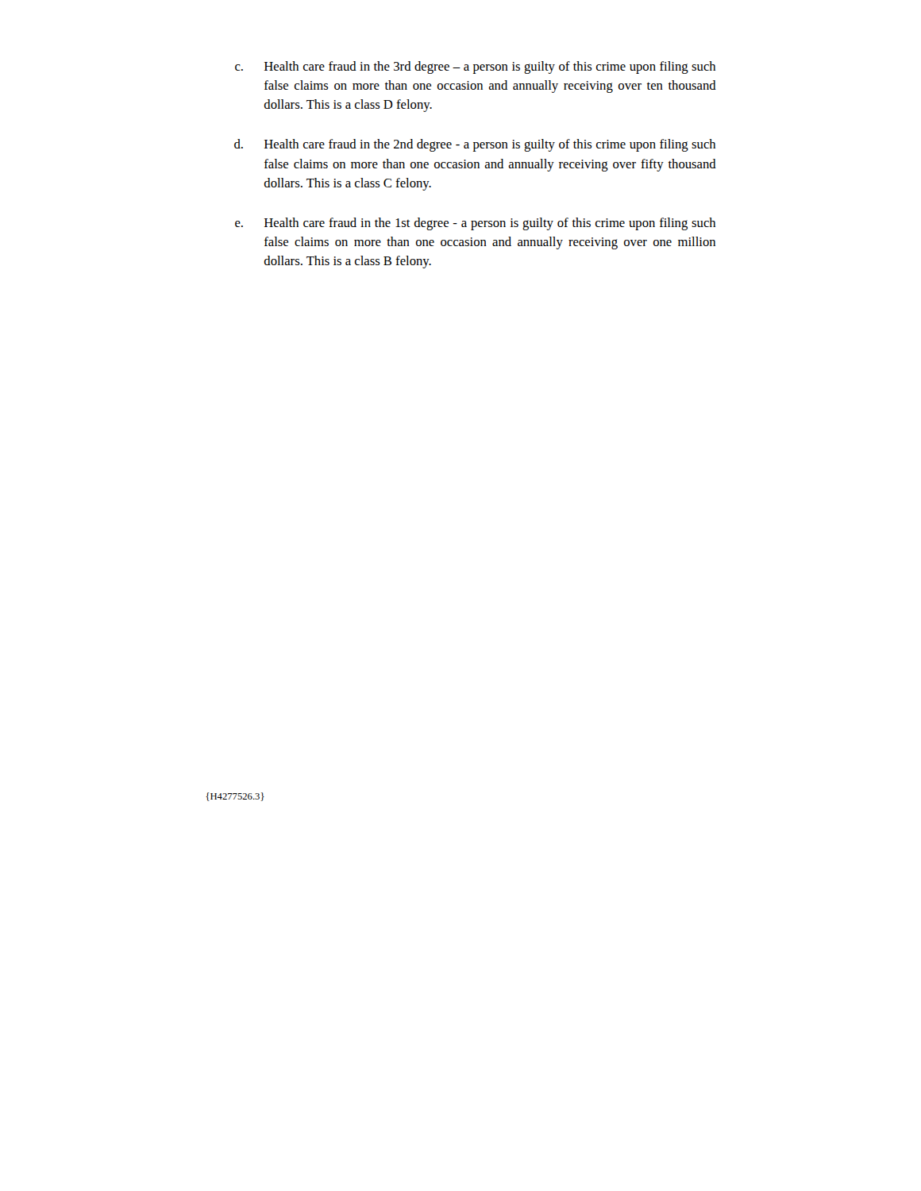Health care fraud in the 3rd degree – a person is guilty of this crime upon filing such false claims on more than one occasion and annually receiving over ten thousand dollars. This is a class D felony.
Health care fraud in the 2nd degree - a person is guilty of this crime upon filing such false claims on more than one occasion and annually receiving over fifty thousand dollars. This is a class C felony.
Health care fraud in the 1st degree - a person is guilty of this crime upon filing such false claims on more than one occasion and annually receiving over one million dollars. This is a class B felony.
{H4277526.3}